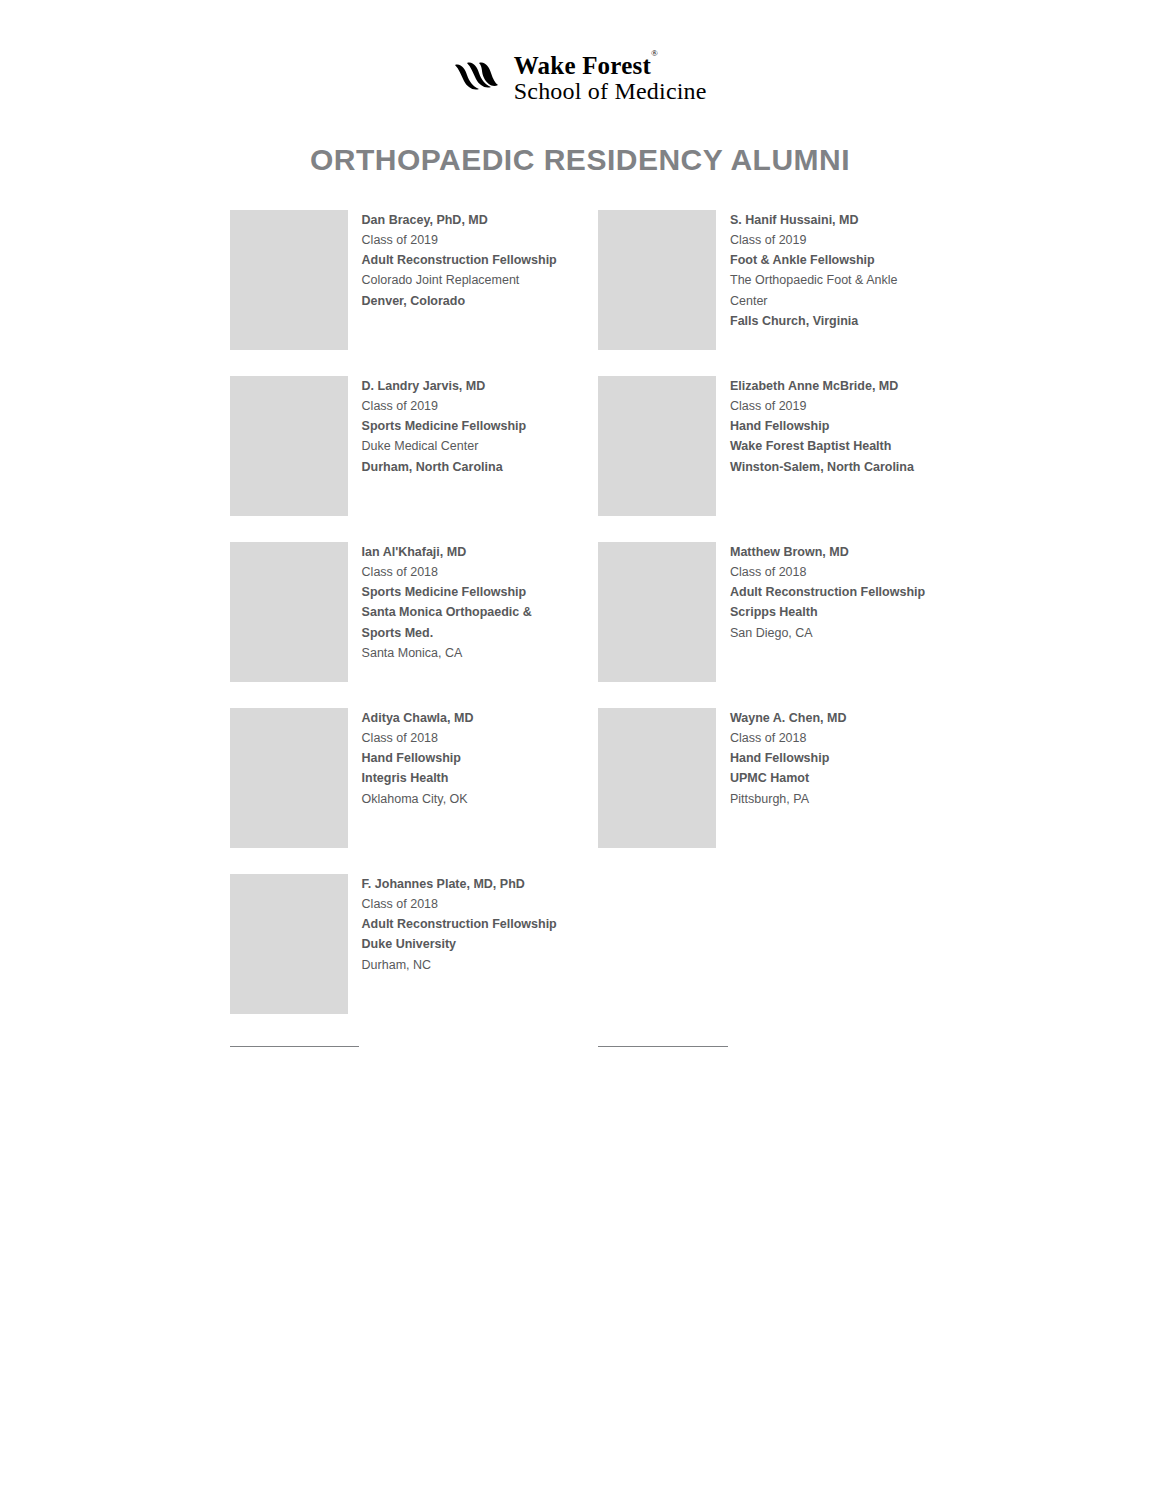Wake Forest®
School of Medicine
ORTHOPAEDIC RESIDENCY ALUMNI
| Dan Bracey, PhD, MD Class of 2019 Adult Reconstruction Fellowship Colorado Joint Replacement Denver, Colorado | S. Hanif Hussaini, MD Class of 2019 Foot & Ankle Fellowship The Orthopaedic Foot & Ankle Center Falls Church, Virginia |
| D. Landry Jarvis, MD Class of 2019 Sports Medicine Fellowship Duke Medical Center Durham, North Carolina | Elizabeth Anne McBride, MD Class of 2019 Hand Fellowship Wake Forest Baptist Health Winston-Salem, North Carolina |
| Ian Al'Khafaji, MD Class of 2018 Sports Medicine Fellowship Santa Monica Orthopaedic & Sports Med. Santa Monica, CA | Matthew Brown, MD Class of 2018 Adult Reconstruction Fellowship Scripps Health San Diego, CA |
| Aditya Chawla, MD Class of 2018 Hand Fellowship Integris Health Oklahoma City, OK | Wayne A. Chen, MD Class of 2018 Hand Fellowship UPMC Hamot Pittsburgh, PA |
| F. Johannes Plate, MD, PhD Class of 2018 Adult Reconstruction Fellowship Duke University Durham, NC | |